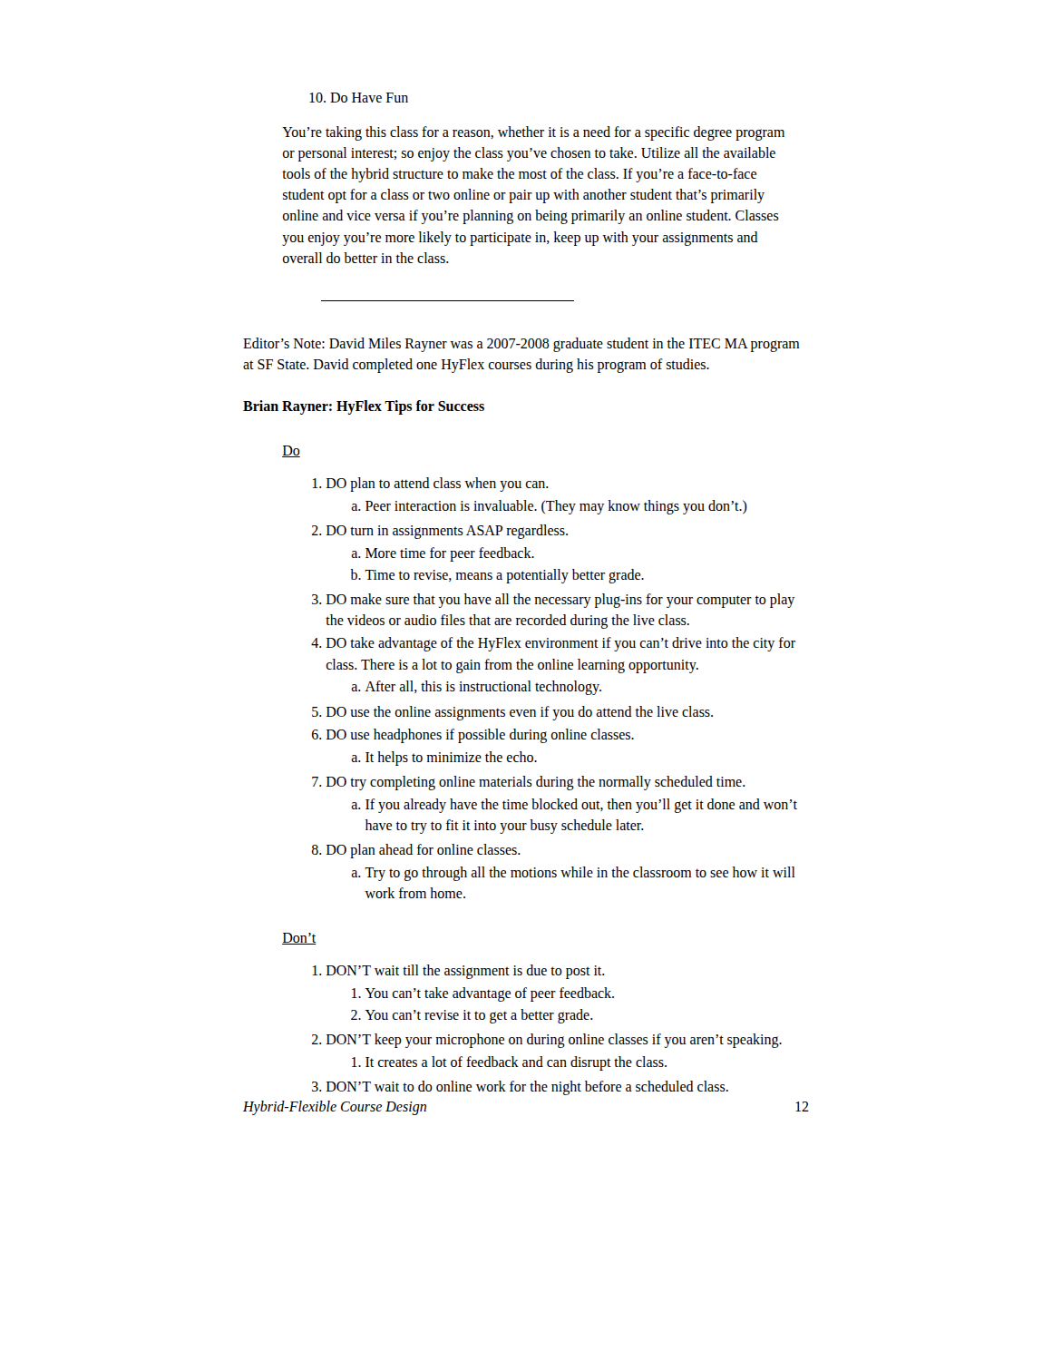Do Have Fun
You’re taking this class for a reason, whether it is a need for a specific degree program or personal interest; so enjoy the class you’ve chosen to take. Utilize all the available tools of the hybrid structure to make the most of the class. If you’re a face-to-face student opt for a class or two online or pair up with another student that’s primarily online and vice versa if you’re planning on being primarily an online student. Classes you enjoy you’re more likely to participate in, keep up with your assignments and overall do better in the class.
Editor’s Note: David Miles Rayner was a 2007-2008 graduate student in the ITEC MA program at SF State. David completed one HyFlex courses during his program of studies.
Brian Rayner: HyFlex Tips for Success
Do
DO plan to attend class when you can.
Peer interaction is invaluable. (They may know things you don’t.)
DO turn in assignments ASAP regardless.
More time for peer feedback.
Time to revise, means a potentially better grade.
DO make sure that you have all the necessary plug-ins for your computer to play the videos or audio files that are recorded during the live class.
DO take advantage of the HyFlex environment if you can’t drive into the city for class. There is a lot to gain from the online learning opportunity.
After all, this is instructional technology.
DO use the online assignments even if you do attend the live class.
DO use headphones if possible during online classes.
It helps to minimize the echo.
DO try completing online materials during the normally scheduled time.
If you already have the time blocked out, then you’ll get it done and won’t have to try to fit it into your busy schedule later.
DO plan ahead for online classes.
Try to go through all the motions while in the classroom to see how it will work from home.
Don’t
DON’T wait till the assignment is due to post it.
You can’t take advantage of peer feedback.
You can’t revise it to get a better grade.
DON’T keep your microphone on during online classes if you aren’t speaking.
It creates a lot of feedback and can disrupt the class.
DON’T wait to do online work for the night before a scheduled class.
Hybrid-Flexible Course Design 12